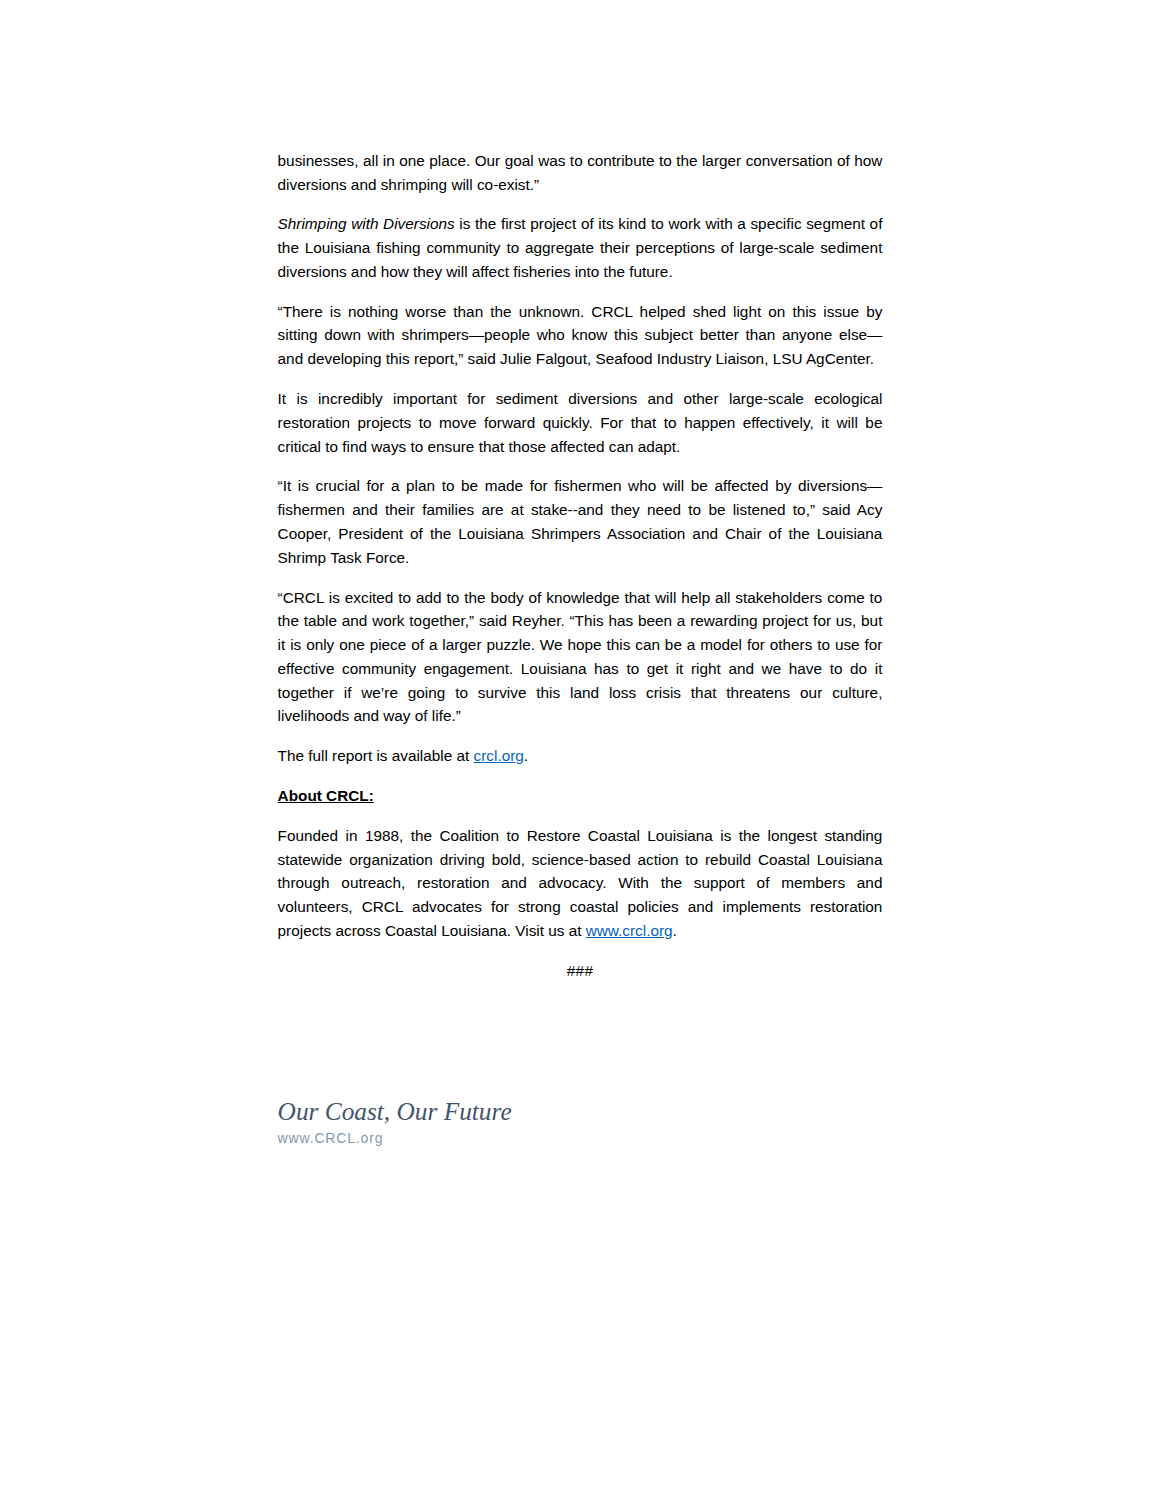businesses, all in one place. Our goal was to contribute to the larger conversation of how diversions and shrimping will co-exist.”
Shrimping with Diversions is the first project of its kind to work with a specific segment of the Louisiana fishing community to aggregate their perceptions of large-scale sediment diversions and how they will affect fisheries into the future.
“There is nothing worse than the unknown. CRCL helped shed light on this issue by sitting down with shrimpers—people who know this subject better than anyone else— and developing this report,” said Julie Falgout, Seafood Industry Liaison, LSU AgCenter.
It is incredibly important for sediment diversions and other large-scale ecological restoration projects to move forward quickly. For that to happen effectively, it will be critical to find ways to ensure that those affected can adapt.
“It is crucial for a plan to be made for fishermen who will be affected by diversions—fishermen and their families are at stake--and they need to be listened to,” said Acy Cooper, President of the Louisiana Shrimpers Association and Chair of the Louisiana Shrimp Task Force.
“CRCL is excited to add to the body of knowledge that will help all stakeholders come to the table and work together,” said Reyher. “This has been a rewarding project for us, but it is only one piece of a larger puzzle. We hope this can be a model for others to use for effective community engagement. Louisiana has to get it right and we have to do it together if we’re going to survive this land loss crisis that threatens our culture, livelihoods and way of life.”
The full report is available at crcl.org.
About CRCL:
Founded in 1988, the Coalition to Restore Coastal Louisiana is the longest standing statewide organization driving bold, science-based action to rebuild Coastal Louisiana through outreach, restoration and advocacy. With the support of members and volunteers, CRCL advocates for strong coastal policies and implements restoration projects across Coastal Louisiana. Visit us at www.crcl.org.
###
Our Coast, Our Future
www.CRCL.org